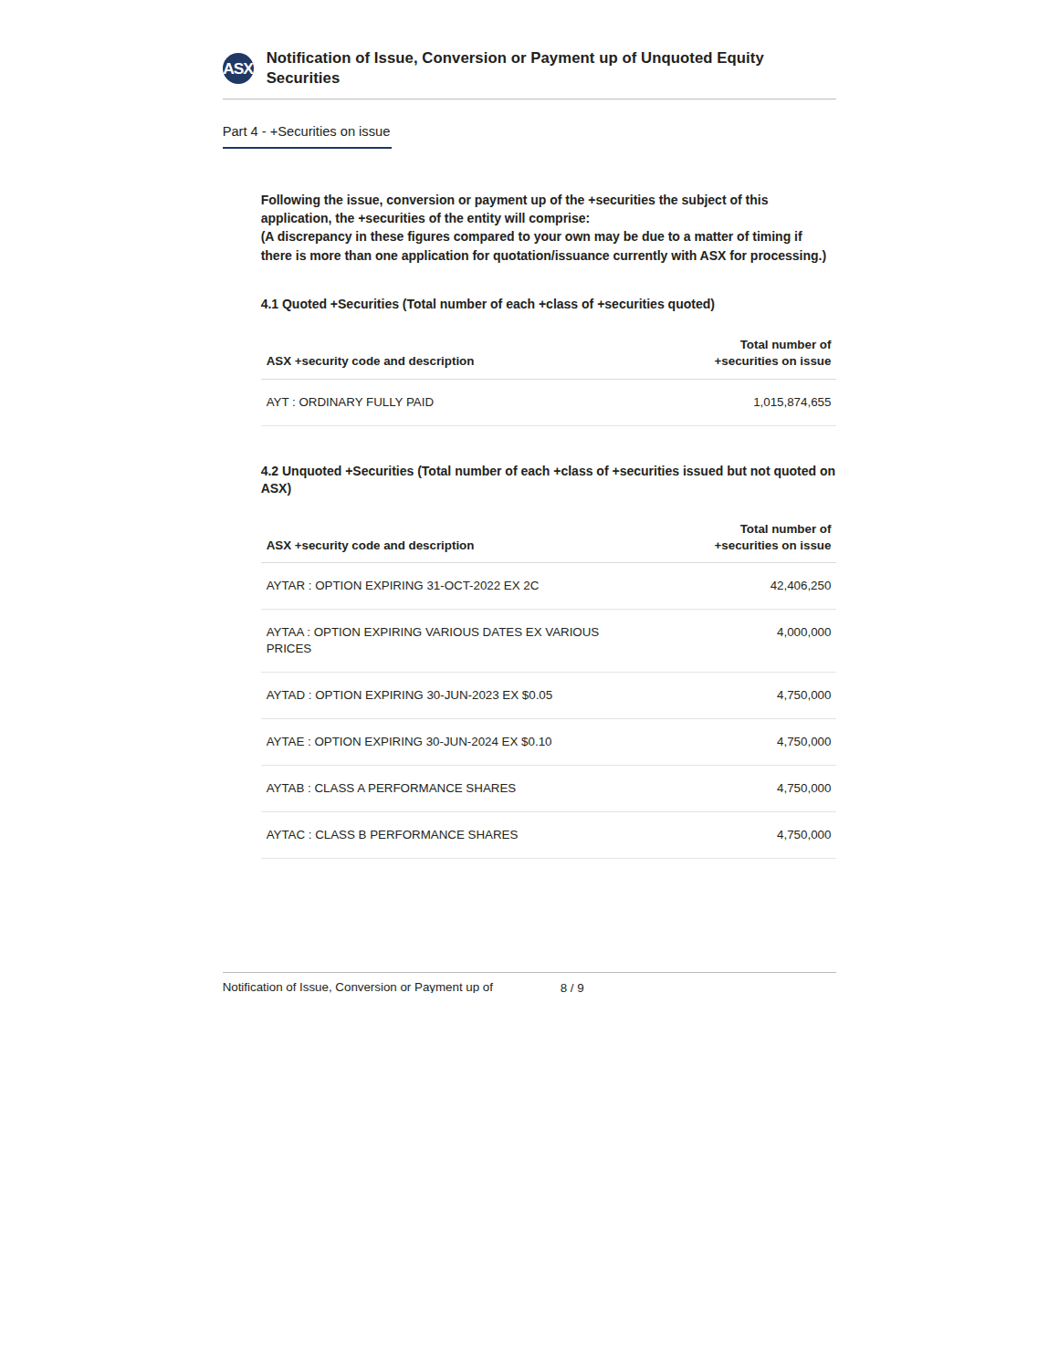ASX
Notification of Issue, Conversion or Payment up of Unquoted Equity Securities
Part 4 - +Securities on issue
Following the issue, conversion or payment up of the +securities the subject of this application, the +securities of the entity will comprise:
(A discrepancy in these figures compared to your own may be due to a matter of timing if there is more than one application for quotation/issuance currently with ASX for processing.)
4.1 Quoted +Securities (Total number of each +class of +securities quoted)
| ASX +security code and description | Total number of +securities on issue |
| --- | --- |
| AYT : ORDINARY FULLY PAID | 1,015,874,655 |
4.2 Unquoted +Securities (Total number of each +class of +securities issued but not quoted on ASX)
| ASX +security code and description | Total number of +securities on issue |
| --- | --- |
| AYTAR : OPTION EXPIRING 31-OCT-2022 EX 2C | 42,406,250 |
| AYTAA : OPTION EXPIRING VARIOUS DATES EX VARIOUS PRICES | 4,000,000 |
| AYTAD : OPTION EXPIRING 30-JUN-2023 EX $0.05 | 4,750,000 |
| AYTAE : OPTION EXPIRING 30-JUN-2024 EX $0.10 | 4,750,000 |
| AYTAB : CLASS A PERFORMANCE SHARES | 4,750,000 |
| AYTAC : CLASS B PERFORMANCE SHARES | 4,750,000 |
Notification of Issue, Conversion or Payment up of Unquoted
Equity Securities
8 / 9